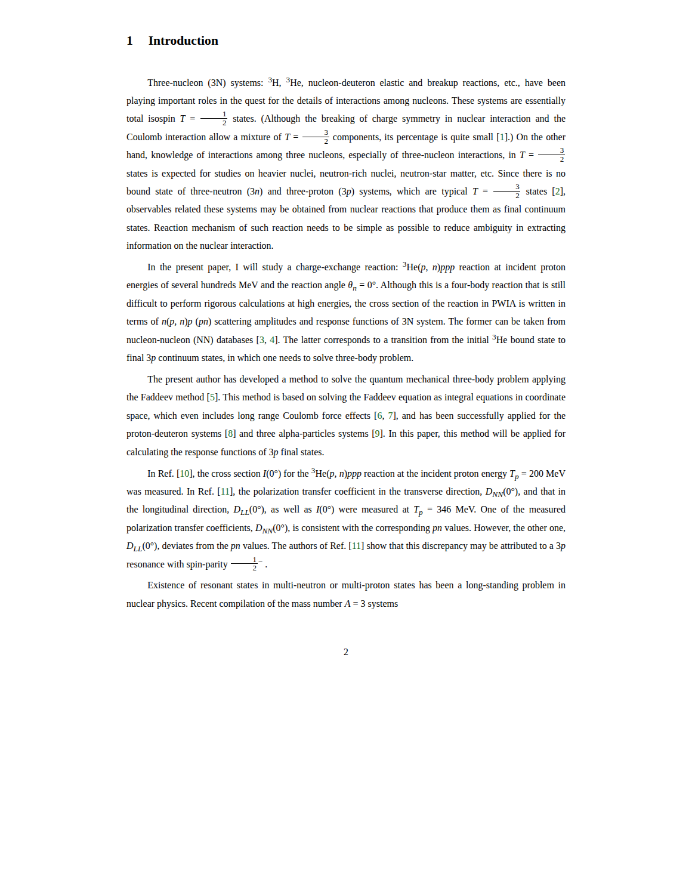1 Introduction
Three-nucleon (3N) systems: 3H, 3He, nucleon-deuteron elastic and breakup reactions, etc., have been playing important roles in the quest for the details of interactions among nucleons. These systems are essentially total isospin T = 12 states. (Although the breaking of charge symmetry in nuclear interaction and the Coulomb interaction allow a mixture of T = 32 components, its percentage is quite small [1].) On the other hand, knowledge of interactions among three nucleons, especially of three-nucleon interactions, in T = 32 states is expected for studies on heavier nuclei, neutron-rich nuclei, neutron-star matter, etc. Since there is no bound state of three-neutron (3n) and three-proton (3p) systems, which are typical T = 32 states [2], observables related these systems may be obtained from nuclear reactions that produce them as final continuum states. Reaction mechanism of such reaction needs to be simple as possible to reduce ambiguity in extracting information on the nuclear interaction.
In the present paper, I will study a charge-exchange reaction: 3He(p, n)ppp reaction at incident proton energies of several hundreds MeV and the reaction angle θn = 0°. Although this is a four-body reaction that is still difficult to perform rigorous calculations at high energies, the cross section of the reaction in PWIA is written in terms of n(p, n)p (pn) scattering amplitudes and response functions of 3N system. The former can be taken from nucleon-nucleon (NN) databases [3, 4]. The latter corresponds to a transition from the initial 3He bound state to final 3p continuum states, in which one needs to solve three-body problem.
The present author has developed a method to solve the quantum mechanical three-body problem applying the Faddeev method [5]. This method is based on solving the Faddeev equation as integral equations in coordinate space, which even includes long range Coulomb force effects [6, 7], and has been successfully applied for the proton-deuteron systems [8] and three alpha-particles systems [9]. In this paper, this method will be applied for calculating the response functions of 3p final states.
In Ref. [10], the cross section I(0°) for the 3He(p, n)ppp reaction at the incident proton energy Tp = 200 MeV was measured. In Ref. [11], the polarization transfer coefficient in the transverse direction, DNN(0°), and that in the longitudinal direction, DLL(0°), as well as I(0°) were measured at Tp = 346 MeV. One of the measured polarization transfer coefficients, DNN(0°), is consistent with the corresponding pn values. However, the other one, DLL(0°), deviates from the pn values. The authors of Ref. [11] show that this discrepancy may be attributed to a 3p resonance with spin-parity 12− .
Existence of resonant states in multi-neutron or multi-proton states has been a long-standing problem in nuclear physics. Recent compilation of the mass number A = 3 systems
2